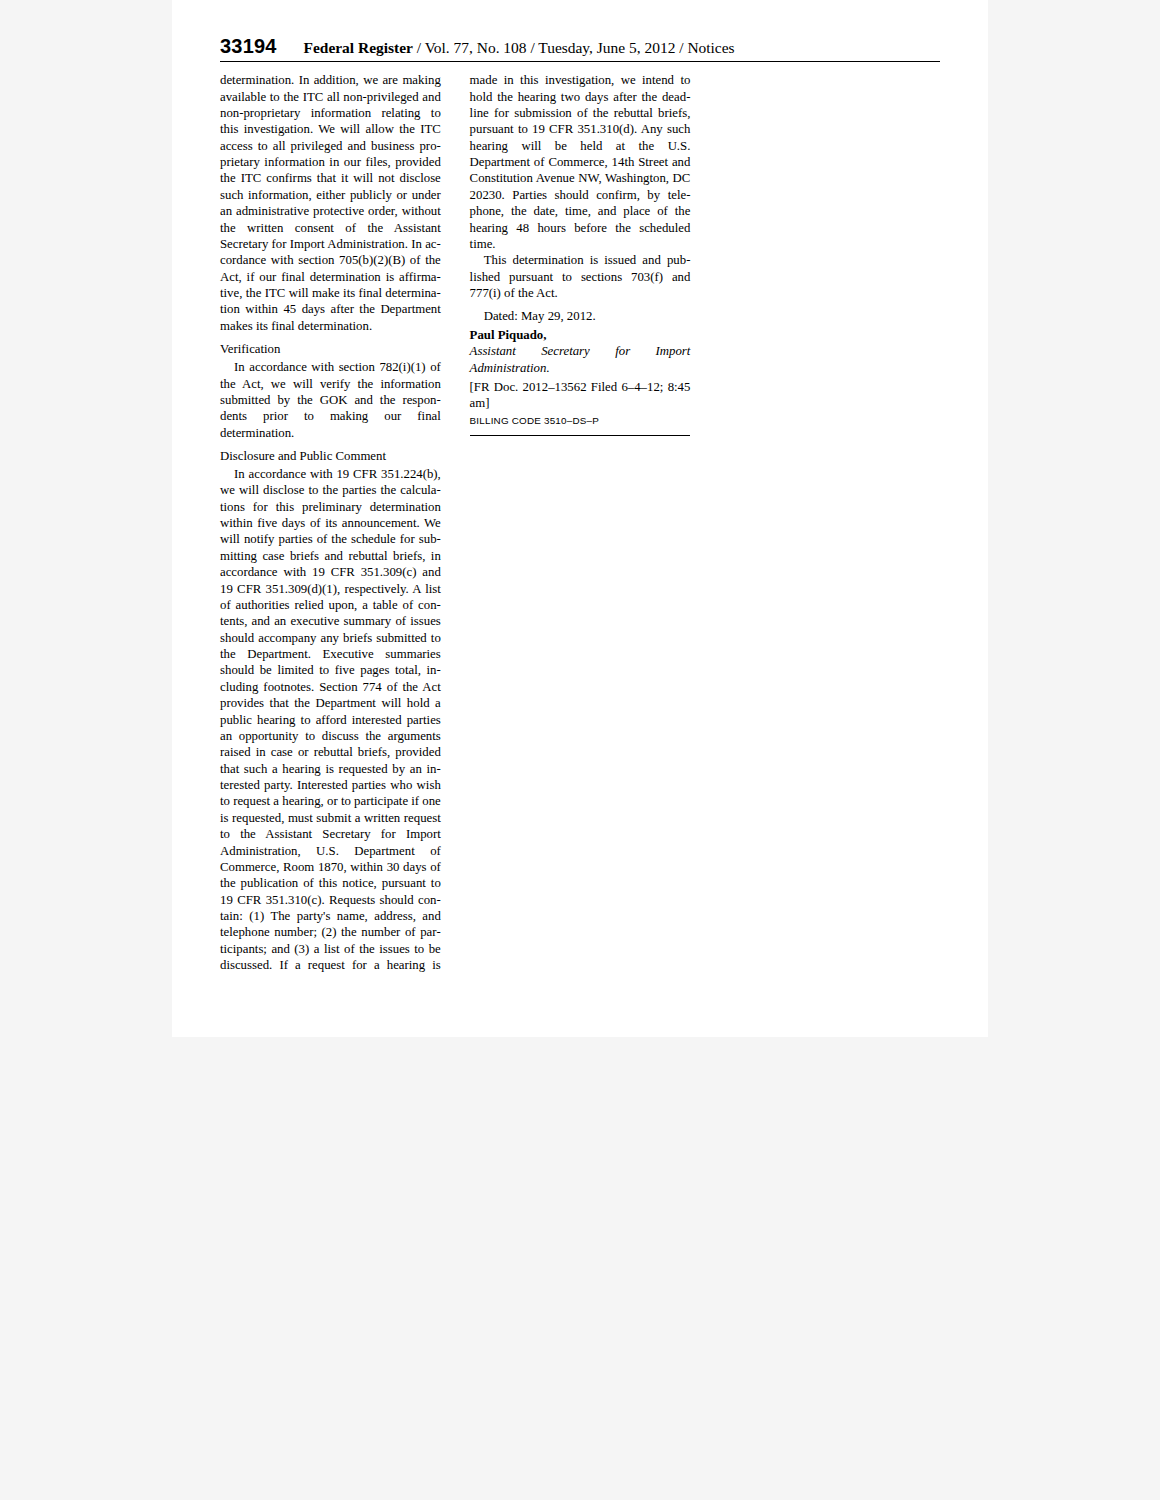33194
Federal Register / Vol. 77, No. 108 / Tuesday, June 5, 2012 / Notices
determination. In addition, we are making available to the ITC all non-privileged and non-proprietary information relating to this investigation. We will allow the ITC access to all privileged and business proprietary information in our files, provided the ITC confirms that it will not disclose such information, either publicly or under an administrative protective order, without the written consent of the Assistant Secretary for Import Administration. In accordance with section 705(b)(2)(B) of the Act, if our final determination is affirmative, the ITC will make its final determination within 45 days after the Department makes its final determination.
Verification
In accordance with section 782(i)(1) of the Act, we will verify the information submitted by the GOK and the respondents prior to making our final determination.
Disclosure and Public Comment
In accordance with 19 CFR 351.224(b), we will disclose to the parties the calculations for this preliminary determination within five days of its announcement. We will notify parties of the schedule for submitting case briefs and rebuttal briefs, in accordance with 19 CFR 351.309(c) and 19 CFR 351.309(d)(1), respectively. A list of authorities relied upon, a table of contents, and an executive summary of issues should accompany any briefs submitted to the Department. Executive summaries should be limited to five pages total, including footnotes. Section 774 of the Act provides that the Department will hold a public hearing to afford interested parties an opportunity to discuss the arguments raised in case or rebuttal briefs, provided that such a hearing is requested by an interested party. Interested parties who wish to request a hearing, or to participate if one is requested, must submit a written request to the Assistant Secretary for Import Administration, U.S. Department of Commerce, Room 1870, within 30 days of the publication of this notice, pursuant to 19 CFR 351.310(c). Requests should contain: (1) The party's name, address, and telephone number; (2) the number of participants; and (3) a list of the issues to be discussed. If a request for a hearing is made in this investigation, we intend to hold the hearing two days after the deadline for submission of the rebuttal briefs, pursuant to 19 CFR 351.310(d). Any such hearing will be held at the U.S. Department of Commerce, 14th Street and Constitution Avenue NW, Washington, DC 20230. Parties should confirm, by telephone, the date, time, and place of the hearing 48 hours before the scheduled time.
This determination is issued and published pursuant to sections 703(f) and 777(i) of the Act.
Dated: May 29, 2012.
Paul Piquado,
Assistant Secretary for Import Administration.
[FR Doc. 2012–13562 Filed 6–4–12; 8:45 am]
BILLING CODE 3510–DS–P